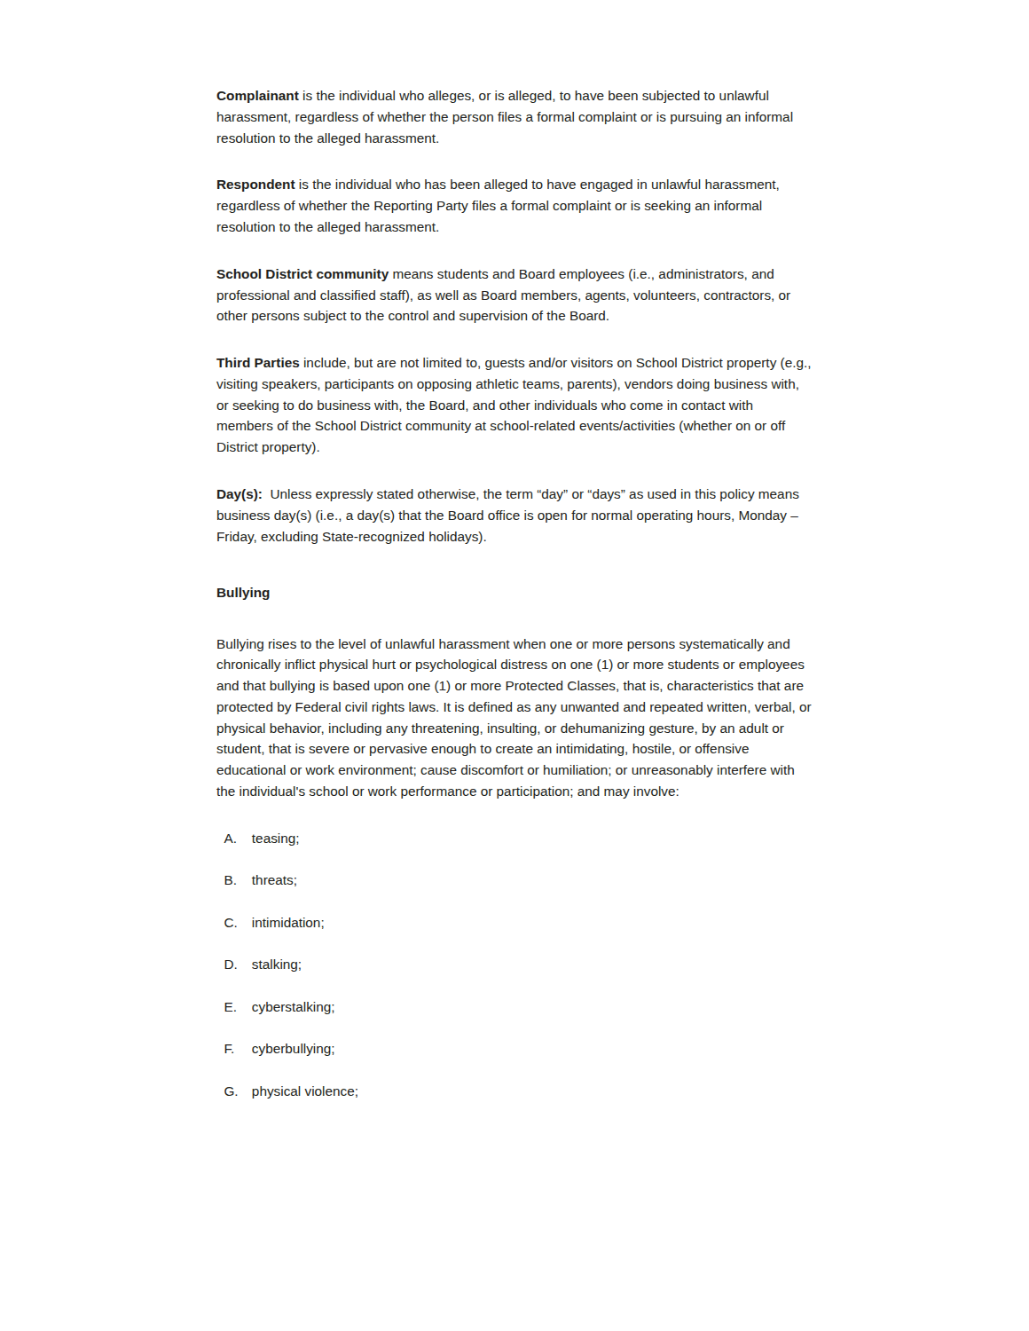Complainant is the individual who alleges, or is alleged, to have been subjected to unlawful harassment, regardless of whether the person files a formal complaint or is pursuing an informal resolution to the alleged harassment.
Respondent is the individual who has been alleged to have engaged in unlawful harassment, regardless of whether the Reporting Party files a formal complaint or is seeking an informal resolution to the alleged harassment.
School District community means students and Board employees (i.e., administrators, and professional and classified staff), as well as Board members, agents, volunteers, contractors, or other persons subject to the control and supervision of the Board.
Third Parties include, but are not limited to, guests and/or visitors on School District property (e.g., visiting speakers, participants on opposing athletic teams, parents), vendors doing business with, or seeking to do business with, the Board, and other individuals who come in contact with members of the School District community at school-related events/activities (whether on or off District property).
Day(s): Unless expressly stated otherwise, the term “day” or “days” as used in this policy means business day(s) (i.e., a day(s) that the Board office is open for normal operating hours, Monday – Friday, excluding State-recognized holidays).
Bullying
Bullying rises to the level of unlawful harassment when one or more persons systematically and chronically inflict physical hurt or psychological distress on one (1) or more students or employees and that bullying is based upon one (1) or more Protected Classes, that is, characteristics that are protected by Federal civil rights laws. It is defined as any unwanted and repeated written, verbal, or physical behavior, including any threatening, insulting, or dehumanizing gesture, by an adult or student, that is severe or pervasive enough to create an intimidating, hostile, or offensive educational or work environment; cause discomfort or humiliation; or unreasonably interfere with the individual's school or work performance or participation; and may involve:
A. teasing;
B. threats;
C. intimidation;
D. stalking;
E. cyberstalking;
F. cyberbullying;
G. physical violence;